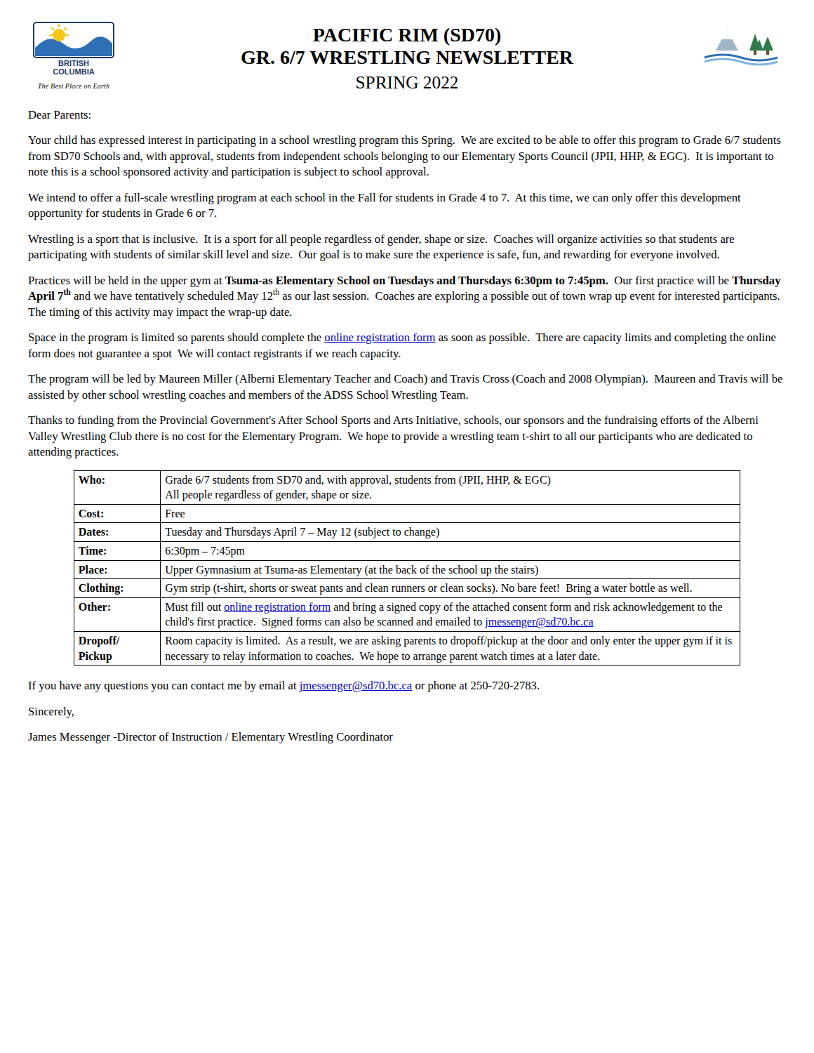BRITISH COLUMBIA
The Best Place on Earth
PACIFIC RIM (SD70)
GR. 6/7 WRESTLING NEWSLETTER
SPRING 2022
Dear Parents:
Your child has expressed interest in participating in a school wrestling program this Spring. We are excited to be able to offer this program to Grade 6/7 students from SD70 Schools and, with approval, students from independent schools belonging to our Elementary Sports Council (JPII, HHP, & EGC). It is important to note this is a school sponsored activity and participation is subject to school approval.
We intend to offer a full-scale wrestling program at each school in the Fall for students in Grade 4 to 7. At this time, we can only offer this development opportunity for students in Grade 6 or 7.
Wrestling is a sport that is inclusive. It is a sport for all people regardless of gender, shape or size. Coaches will organize activities so that students are participating with students of similar skill level and size. Our goal is to make sure the experience is safe, fun, and rewarding for everyone involved.
Practices will be held in the upper gym at Tsuma-as Elementary School on Tuesdays and Thursdays 6:30pm to 7:45pm. Our first practice will be Thursday April 7th and we have tentatively scheduled May 12th as our last session. Coaches are exploring a possible out of town wrap up event for interested participants. The timing of this activity may impact the wrap-up date.
Space in the program is limited so parents should complete the online registration form as soon as possible. There are capacity limits and completing the online form does not guarantee a spot We will contact registrants if we reach capacity.
The program will be led by Maureen Miller (Alberni Elementary Teacher and Coach) and Travis Cross (Coach and 2008 Olympian). Maureen and Travis will be assisted by other school wrestling coaches and members of the ADSS School Wrestling Team.
Thanks to funding from the Provincial Government's After School Sports and Arts Initiative, schools, our sponsors and the fundraising efforts of the Alberni Valley Wrestling Club there is no cost for the Elementary Program. We hope to provide a wrestling team t-shirt to all our participants who are dedicated to attending practices.
| Who: | Grade 6/7 students from SD70 and, with approval, students from (JPII, HHP, & EGC) All people regardless of gender, shape or size. |
| Cost: | Free |
| Dates: | Tuesday and Thursdays April 7 – May 12 (subject to change) |
| Time: | 6:30pm – 7:45pm |
| Place: | Upper Gymnasium at Tsuma-as Elementary (at the back of the school up the stairs) |
| Clothing: | Gym strip (t-shirt, shorts or sweat pants and clean runners or clean socks). No bare feet! Bring a water bottle as well. |
| Other: | Must fill out online registration form and bring a signed copy of the attached consent form and risk acknowledgement to the child's first practice. Signed forms can also be scanned and emailed to jmessenger@sd70.bc.ca |
| Dropoff/ Pickup | Room capacity is limited. As a result, we are asking parents to dropoff/pickup at the door and only enter the upper gym if it is necessary to relay information to coaches. We hope to arrange parent watch times at a later date. |
If you have any questions you can contact me by email at jmessenger@sd70.bc.ca or phone at 250-720-2783.
Sincerely,
James Messenger -Director of Instruction / Elementary Wrestling Coordinator